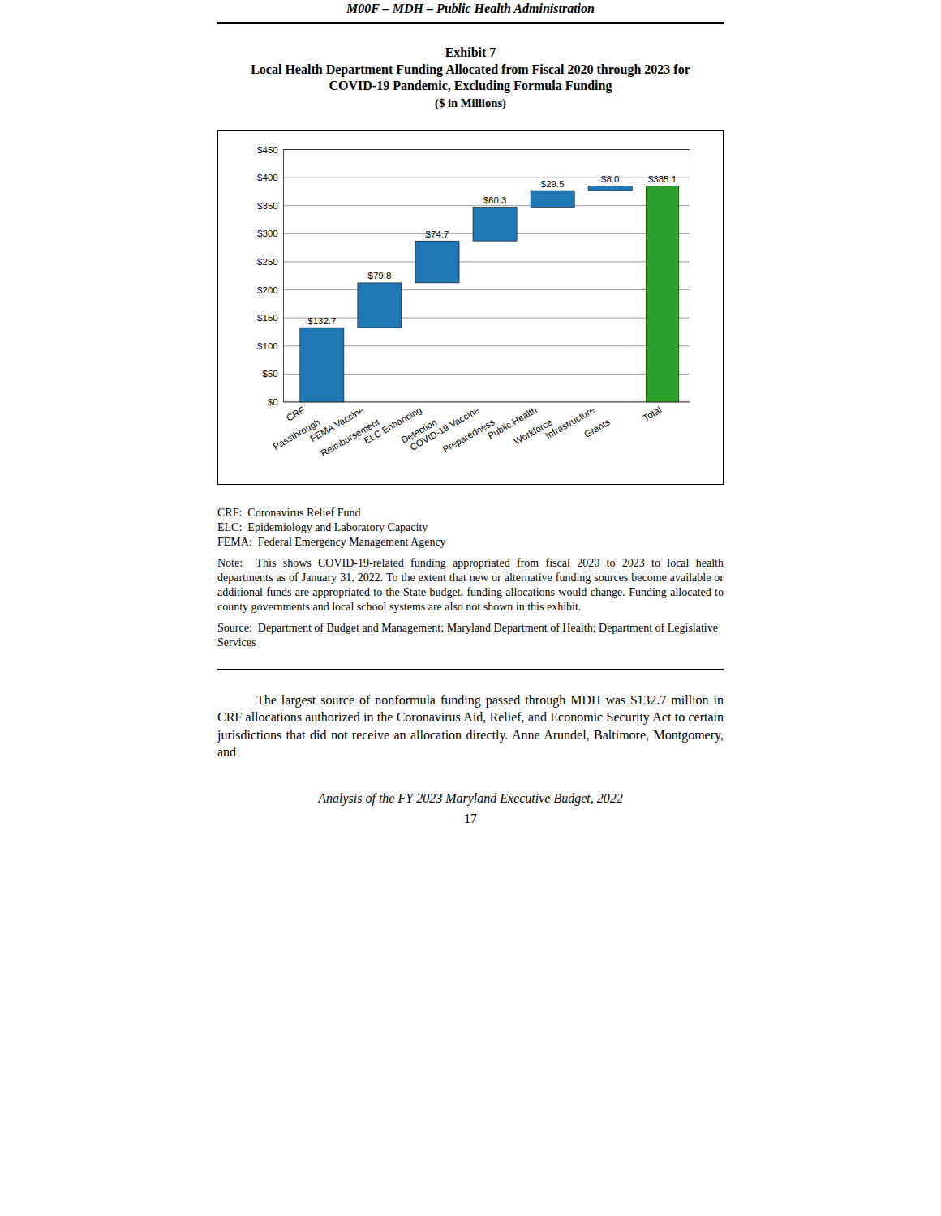M00F – MDH – Public Health Administration
Exhibit 7
Local Health Department Funding Allocated from Fiscal 2020 through 2023 for
COVID-19 Pandemic, Excluding Formula Funding
($ in Millions)
$0 $50 $100 $150 $200 $250 $300 $350 $400 $450 $132.7 $79.8 $74.7 $60.3 $29.5 $8.0 $385.1 CRF Passthrough FEMA Vaccine Reimbursement ELC Enhancing Detection COVID-19 Vaccine Preparedness Public Health Workforce Infrastructure Grants Total
CRF: Coronavirus Relief Fund
ELC: Epidemiology and Laboratory Capacity
FEMA: Federal Emergency Management Agency
Note: This shows COVID-19-related funding appropriated from fiscal 2020 to 2023 to local health departments as of January 31, 2022. To the extent that new or alternative funding sources become available or additional funds are appropriated to the State budget, funding allocations would change. Funding allocated to county governments and local school systems are also not shown in this exhibit.
Source: Department of Budget and Management; Maryland Department of Health; Department of Legislative Services
The largest source of nonformula funding passed through MDH was $132.7 million in CRF allocations authorized in the Coronavirus Aid, Relief, and Economic Security Act to certain jurisdictions that did not receive an allocation directly. Anne Arundel, Baltimore, Montgomery, and
Analysis of the FY 2023 Maryland Executive Budget, 2022
17